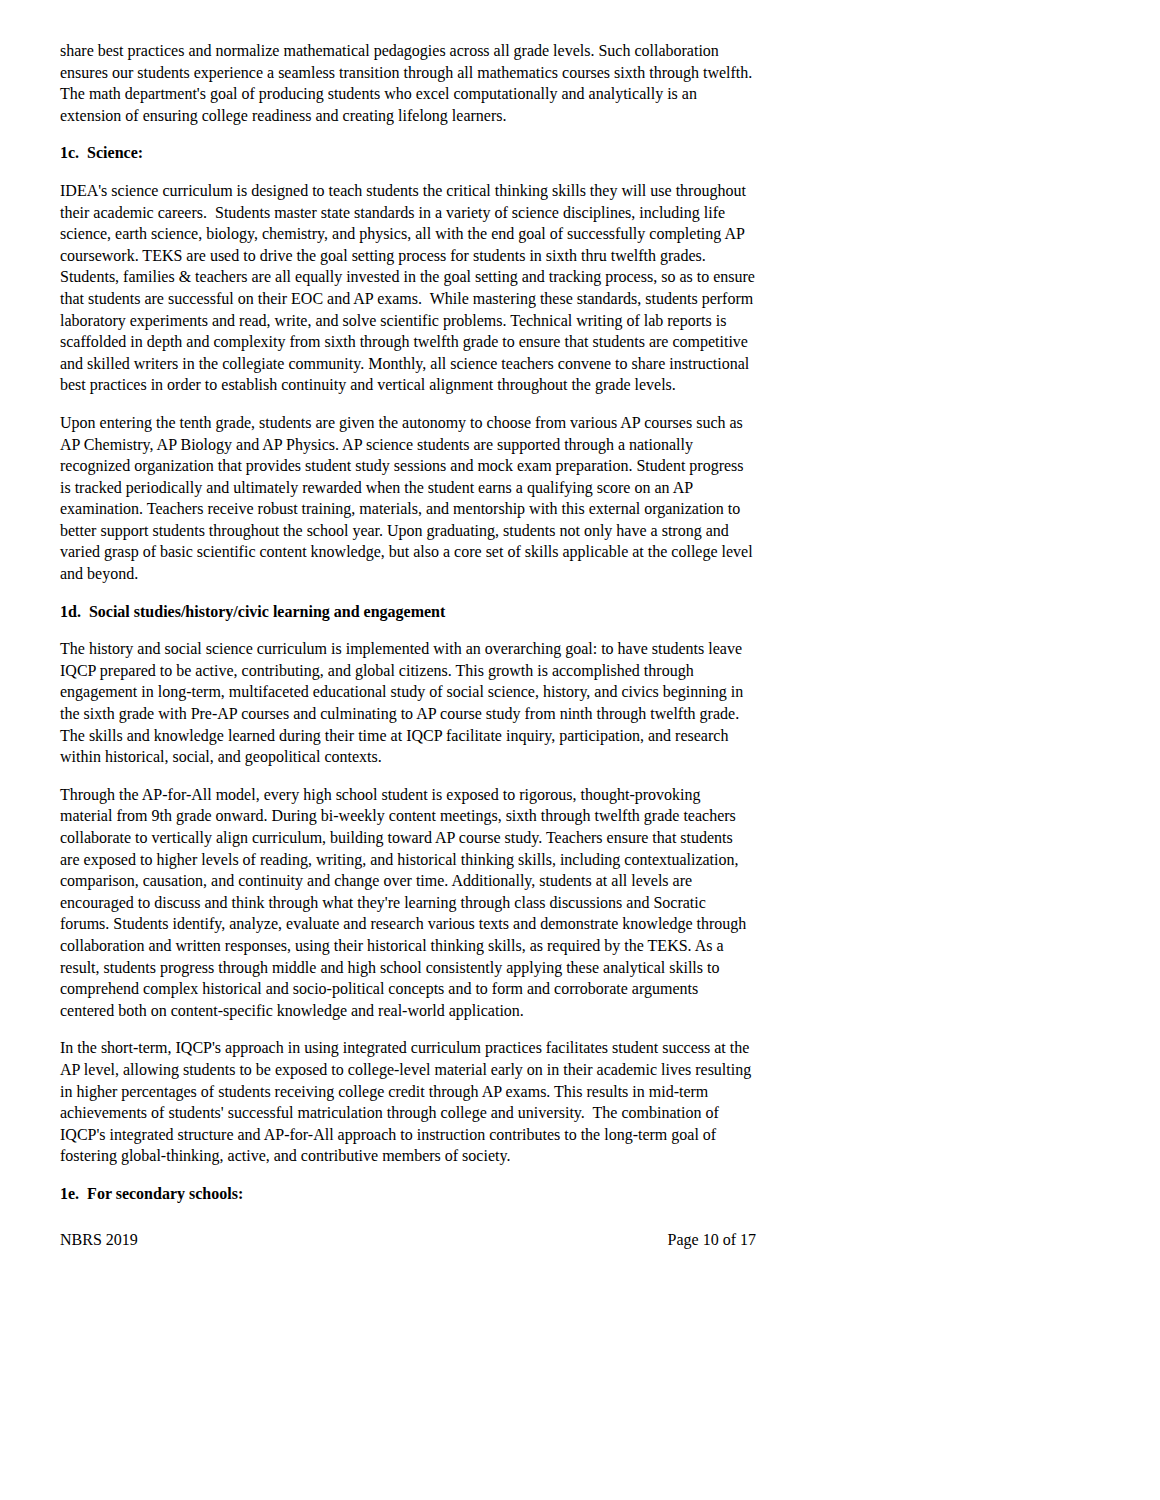share best practices and normalize mathematical pedagogies across all grade levels. Such collaboration ensures our students experience a seamless transition through all mathematics courses sixth through twelfth. The math department's goal of producing students who excel computationally and analytically is an extension of ensuring college readiness and creating lifelong learners.
1c. Science:
IDEA's science curriculum is designed to teach students the critical thinking skills they will use throughout their academic careers. Students master state standards in a variety of science disciplines, including life science, earth science, biology, chemistry, and physics, all with the end goal of successfully completing AP coursework. TEKS are used to drive the goal setting process for students in sixth thru twelfth grades. Students, families & teachers are all equally invested in the goal setting and tracking process, so as to ensure that students are successful on their EOC and AP exams. While mastering these standards, students perform laboratory experiments and read, write, and solve scientific problems. Technical writing of lab reports is scaffolded in depth and complexity from sixth through twelfth grade to ensure that students are competitive and skilled writers in the collegiate community. Monthly, all science teachers convene to share instructional best practices in order to establish continuity and vertical alignment throughout the grade levels.
Upon entering the tenth grade, students are given the autonomy to choose from various AP courses such as AP Chemistry, AP Biology and AP Physics. AP science students are supported through a nationally recognized organization that provides student study sessions and mock exam preparation. Student progress is tracked periodically and ultimately rewarded when the student earns a qualifying score on an AP examination. Teachers receive robust training, materials, and mentorship with this external organization to better support students throughout the school year. Upon graduating, students not only have a strong and varied grasp of basic scientific content knowledge, but also a core set of skills applicable at the college level and beyond.
1d. Social studies/history/civic learning and engagement
The history and social science curriculum is implemented with an overarching goal: to have students leave IQCP prepared to be active, contributing, and global citizens. This growth is accomplished through engagement in long-term, multifaceted educational study of social science, history, and civics beginning in the sixth grade with Pre-AP courses and culminating to AP course study from ninth through twelfth grade. The skills and knowledge learned during their time at IQCP facilitate inquiry, participation, and research within historical, social, and geopolitical contexts.
Through the AP-for-All model, every high school student is exposed to rigorous, thought-provoking material from 9th grade onward. During bi-weekly content meetings, sixth through twelfth grade teachers collaborate to vertically align curriculum, building toward AP course study. Teachers ensure that students are exposed to higher levels of reading, writing, and historical thinking skills, including contextualization, comparison, causation, and continuity and change over time. Additionally, students at all levels are encouraged to discuss and think through what they're learning through class discussions and Socratic forums. Students identify, analyze, evaluate and research various texts and demonstrate knowledge through collaboration and written responses, using their historical thinking skills, as required by the TEKS. As a result, students progress through middle and high school consistently applying these analytical skills to comprehend complex historical and socio-political concepts and to form and corroborate arguments centered both on content-specific knowledge and real-world application.
In the short-term, IQCP's approach in using integrated curriculum practices facilitates student success at the AP level, allowing students to be exposed to college-level material early on in their academic lives resulting in higher percentages of students receiving college credit through AP exams. This results in mid-term achievements of students' successful matriculation through college and university. The combination of IQCP's integrated structure and AP-for-All approach to instruction contributes to the long-term goal of fostering global-thinking, active, and contributive members of society.
1e. For secondary schools:
NBRS 2019 Page 10 of 17